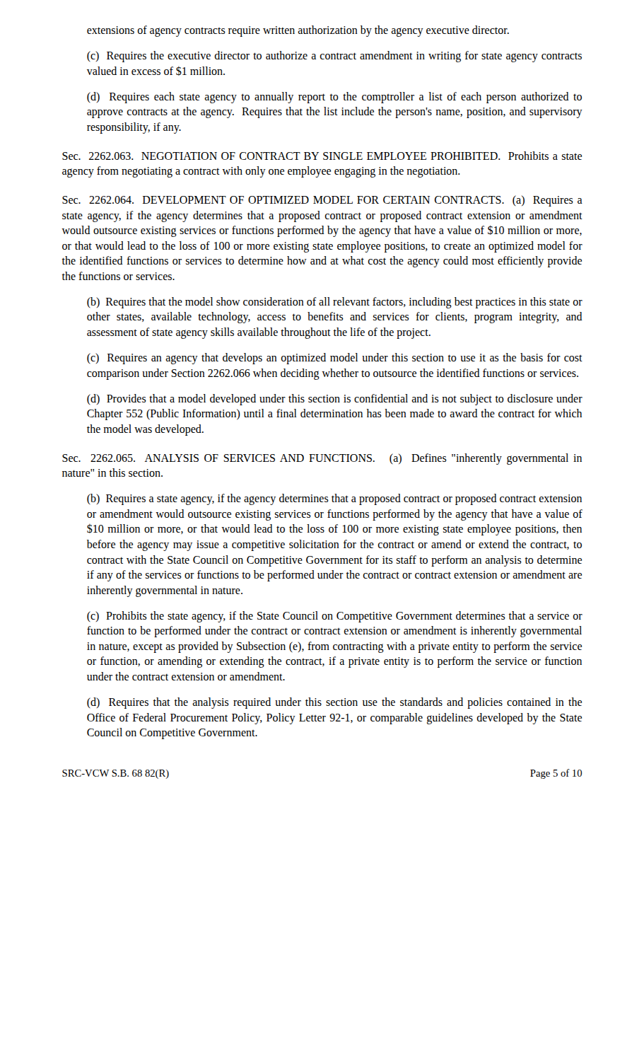extensions of agency contracts require written authorization by the agency executive director.
(c) Requires the executive director to authorize a contract amendment in writing for state agency contracts valued in excess of $1 million.
(d) Requires each state agency to annually report to the comptroller a list of each person authorized to approve contracts at the agency. Requires that the list include the person's name, position, and supervisory responsibility, if any.
Sec. 2262.063. NEGOTIATION OF CONTRACT BY SINGLE EMPLOYEE PROHIBITED. Prohibits a state agency from negotiating a contract with only one employee engaging in the negotiation.
Sec. 2262.064. DEVELOPMENT OF OPTIMIZED MODEL FOR CERTAIN CONTRACTS. (a) Requires a state agency, if the agency determines that a proposed contract or proposed contract extension or amendment would outsource existing services or functions performed by the agency that have a value of $10 million or more, or that would lead to the loss of 100 or more existing state employee positions, to create an optimized model for the identified functions or services to determine how and at what cost the agency could most efficiently provide the functions or services.
(b) Requires that the model show consideration of all relevant factors, including best practices in this state or other states, available technology, access to benefits and services for clients, program integrity, and assessment of state agency skills available throughout the life of the project.
(c) Requires an agency that develops an optimized model under this section to use it as the basis for cost comparison under Section 2262.066 when deciding whether to outsource the identified functions or services.
(d) Provides that a model developed under this section is confidential and is not subject to disclosure under Chapter 552 (Public Information) until a final determination has been made to award the contract for which the model was developed.
Sec. 2262.065. ANALYSIS OF SERVICES AND FUNCTIONS. (a) Defines "inherently governmental in nature" in this section.
(b) Requires a state agency, if the agency determines that a proposed contract or proposed contract extension or amendment would outsource existing services or functions performed by the agency that have a value of $10 million or more, or that would lead to the loss of 100 or more existing state employee positions, then before the agency may issue a competitive solicitation for the contract or amend or extend the contract, to contract with the State Council on Competitive Government for its staff to perform an analysis to determine if any of the services or functions to be performed under the contract or contract extension or amendment are inherently governmental in nature.
(c) Prohibits the state agency, if the State Council on Competitive Government determines that a service or function to be performed under the contract or contract extension or amendment is inherently governmental in nature, except as provided by Subsection (e), from contracting with a private entity to perform the service or function, or amending or extending the contract, if a private entity is to perform the service or function under the contract extension or amendment.
(d) Requires that the analysis required under this section use the standards and policies contained in the Office of Federal Procurement Policy, Policy Letter 92-1, or comparable guidelines developed by the State Council on Competitive Government.
SRC-VCW S.B. 68 82(R) Page 5 of 10